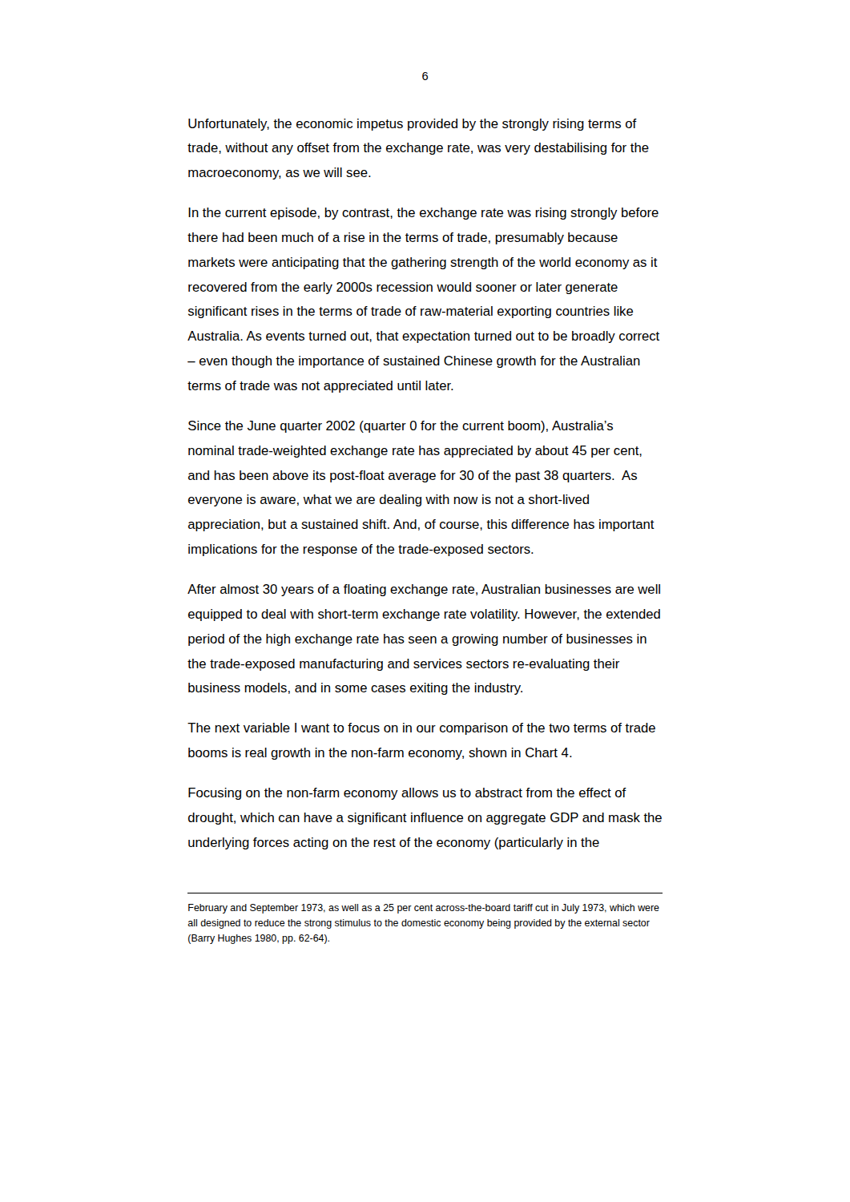6
Unfortunately, the economic impetus provided by the strongly rising terms of trade, without any offset from the exchange rate, was very destabilising for the macroeconomy, as we will see.
In the current episode, by contrast, the exchange rate was rising strongly before there had been much of a rise in the terms of trade, presumably because markets were anticipating that the gathering strength of the world economy as it recovered from the early 2000s recession would sooner or later generate significant rises in the terms of trade of raw-material exporting countries like Australia. As events turned out, that expectation turned out to be broadly correct – even though the importance of sustained Chinese growth for the Australian terms of trade was not appreciated until later.
Since the June quarter 2002 (quarter 0 for the current boom), Australia’s nominal trade-weighted exchange rate has appreciated by about 45 per cent, and has been above its post-float average for 30 of the past 38 quarters. As everyone is aware, what we are dealing with now is not a short-lived appreciation, but a sustained shift. And, of course, this difference has important implications for the response of the trade-exposed sectors.
After almost 30 years of a floating exchange rate, Australian businesses are well equipped to deal with short-term exchange rate volatility. However, the extended period of the high exchange rate has seen a growing number of businesses in the trade-exposed manufacturing and services sectors re-evaluating their business models, and in some cases exiting the industry.
The next variable I want to focus on in our comparison of the two terms of trade booms is real growth in the non-farm economy, shown in Chart 4.
Focusing on the non-farm economy allows us to abstract from the effect of drought, which can have a significant influence on aggregate GDP and mask the underlying forces acting on the rest of the economy (particularly in the
February and September 1973, as well as a 25 per cent across-the-board tariff cut in July 1973, which were all designed to reduce the strong stimulus to the domestic economy being provided by the external sector (Barry Hughes 1980, pp. 62-64).